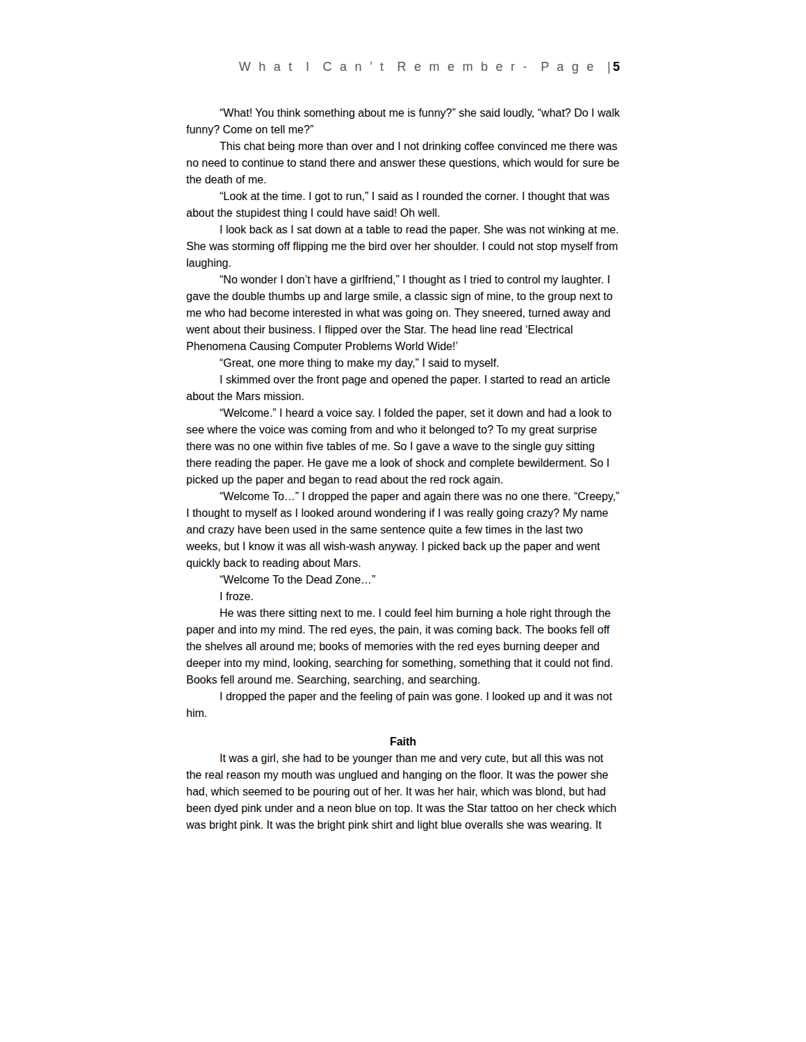W h a t I C a n ’ t R e m e m b e r - P a g e |5
“What! You think something about me is funny?” she said loudly, “what? Do I walk funny? Come on tell me?”
This chat being more than over and I not drinking coffee convinced me there was no need to continue to stand there and answer these questions, which would for sure be the death of me.
“Look at the time. I got to run,” I said as I rounded the corner. I thought that was about the stupidest thing I could have said! Oh well.
I look back as I sat down at a table to read the paper. She was not winking at me. She was storming off flipping me the bird over her shoulder. I could not stop myself from laughing.
“No wonder I don’t have a girlfriend,” I thought as I tried to control my laughter. I gave the double thumbs up and large smile, a classic sign of mine, to the group next to me who had become interested in what was going on. They sneered, turned away and went about their business. I flipped over the Star. The head line read ‘Electrical Phenomena Causing Computer Problems World Wide!’
“Great, one more thing to make my day,” I said to myself.
I skimmed over the front page and opened the paper. I started to read an article about the Mars mission.
“Welcome.” I heard a voice say. I folded the paper, set it down and had a look to see where the voice was coming from and who it belonged to? To my great surprise there was no one within five tables of me. So I gave a wave to the single guy sitting there reading the paper. He gave me a look of shock and complete bewilderment. So I picked up the paper and began to read about the red rock again.
“Welcome To…” I dropped the paper and again there was no one there. “Creepy,” I thought to myself as I looked around wondering if I was really going crazy? My name and crazy have been used in the same sentence quite a few times in the last two weeks, but I know it was all wish-wash anyway. I picked back up the paper and went quickly back to reading about Mars.
“Welcome To the Dead Zone…”
I froze.
He was there sitting next to me. I could feel him burning a hole right through the paper and into my mind. The red eyes, the pain, it was coming back. The books fell off the shelves all around me; books of memories with the red eyes burning deeper and deeper into my mind, looking, searching for something, something that it could not find. Books fell around me. Searching, searching, and searching.
I dropped the paper and the feeling of pain was gone. I looked up and it was not him.
Faith
It was a girl, she had to be younger than me and very cute, but all this was not the real reason my mouth was unglued and hanging on the floor. It was the power she had, which seemed to be pouring out of her. It was her hair, which was blond, but had been dyed pink under and a neon blue on top. It was the Star tattoo on her check which was bright pink. It was the bright pink shirt and light blue overalls she was wearing. It